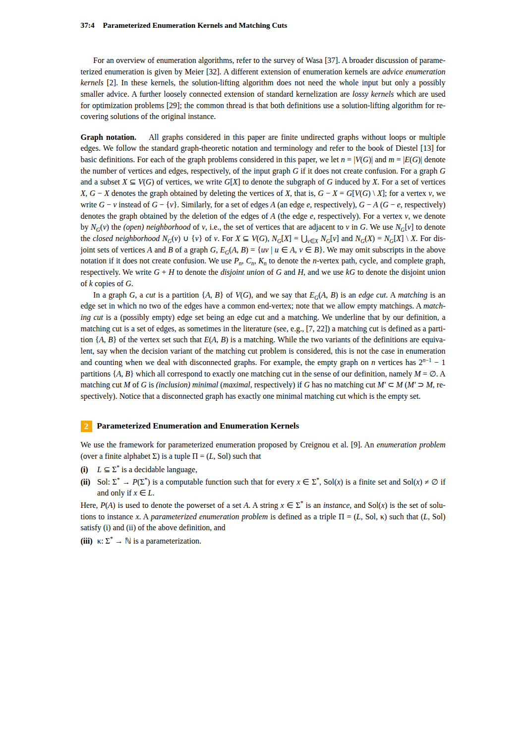37:4 Parameterized Enumeration Kernels and Matching Cuts
For an overview of enumeration algorithms, refer to the survey of Wasa [37]. A broader discussion of parameterized enumeration is given by Meier [32]. A different extension of enumeration kernels are advice enumeration kernels [2]. In these kernels, the solution-lifting algorithm does not need the whole input but only a possibly smaller advice. A further loosely connected extension of standard kernelization are lossy kernels which are used for optimization problems [29]; the common thread is that both definitions use a solution-lifting algorithm for recovering solutions of the original instance.
Graph notation. All graphs considered in this paper are finite undirected graphs without loops or multiple edges. We follow the standard graph-theoretic notation and terminology and refer to the book of Diestel [13] for basic definitions. For each of the graph problems considered in this paper, we let n = |V(G)| and m = |E(G)| denote the number of vertices and edges, respectively, of the input graph G if it does not create confusion. For a graph G and a subset X ⊆ V(G) of vertices, we write G[X] to denote the subgraph of G induced by X. For a set of vertices X, G − X denotes the graph obtained by deleting the vertices of X, that is, G − X = G[V(G) \ X]; for a vertex v, we write G − v instead of G − {v}. Similarly, for a set of edges A (an edge e, respectively), G − A (G − e, respectively) denotes the graph obtained by the deletion of the edges of A (the edge e, respectively). For a vertex v, we denote by NG(v) the (open) neighborhood of v, i.e., the set of vertices that are adjacent to v in G. We use NG[v] to denote the closed neighborhood NG(v) ∪ {v} of v. For X ⊆ V(G), NG[X] = ⋃v∈X NG[v] and NG(X) = NG[X] \ X. For disjoint sets of vertices A and B of a graph G, EG(A, B) = {uv | u ∈ A, v ∈ B}. We may omit subscripts in the above notation if it does not create confusion. We use Pn, Cn, Kn to denote the n-vertex path, cycle, and complete graph, respectively. We write G + H to denote the disjoint union of G and H, and we use kG to denote the disjoint union of k copies of G.
In a graph G, a cut is a partition {A, B} of V(G), and we say that EG(A, B) is an edge cut. A matching is an edge set in which no two of the edges have a common end-vertex; note that we allow empty matchings. A matching cut is a (possibly empty) edge set being an edge cut and a matching. We underline that by our definition, a matching cut is a set of edges, as sometimes in the literature (see, e.g., [7, 22]) a matching cut is defined as a partition {A, B} of the vertex set such that E(A, B) is a matching. While the two variants of the definitions are equivalent, say when the decision variant of the matching cut problem is considered, this is not the case in enumeration and counting when we deal with disconnected graphs. For example, the empty graph on n vertices has 2n−1 − 1 partitions {A, B} which all correspond to exactly one matching cut in the sense of our definition, namely M = ∅. A matching cut M of G is (inclusion) minimal (maximal, respectively) if G has no matching cut M′ ⊂ M (M′ ⊃ M, respectively). Notice that a disconnected graph has exactly one minimal matching cut which is the empty set.
2 Parameterized Enumeration and Enumeration Kernels
We use the framework for parameterized enumeration proposed by Creignou et al. [9]. An enumeration problem (over a finite alphabet Σ) is a tuple Π = (L, Sol) such that
(i) L ⊆ Σ* is a decidable language,
(ii) Sol: Σ* → P(Σ*) is a computable function such that for every x ∈ Σ*, Sol(x) is a finite set and Sol(x) ≠ ∅ if and only if x ∈ L.
Here, P(A) is used to denote the powerset of a set A. A string x ∈ Σ* is an instance, and Sol(x) is the set of solutions to instance x. A parameterized enumeration problem is defined as a triple Π = (L, Sol, κ) such that (L, Sol) satisfy (i) and (ii) of the above definition, and
(iii) κ: Σ* → ℕ is a parameterization.